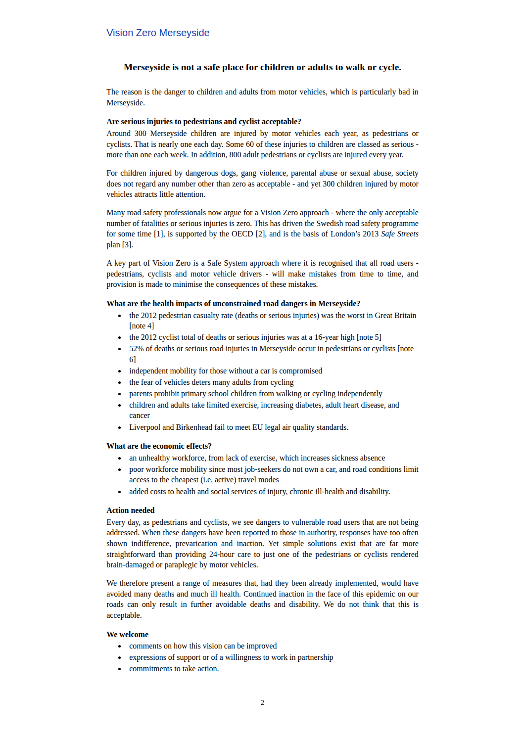Vision Zero Merseyside
Merseyside is not a safe place for children or adults to walk or cycle.
The reason is the danger to children and adults from motor vehicles, which is particularly bad in Merseyside.
Are serious injuries to pedestrians and cyclist acceptable?
Around 300 Merseyside children are injured by motor vehicles each year, as pedestrians or cyclists. That is nearly one each day. Some 60 of these injuries to children are classed as serious - more than one each week. In addition, 800 adult pedestrians or cyclists are injured every year.
For children injured by dangerous dogs, gang violence, parental abuse or sexual abuse, society does not regard any number other than zero as acceptable - and yet 300 children injured by motor vehicles attracts little attention.
Many road safety professionals now argue for a Vision Zero approach - where the only acceptable number of fatalities or serious injuries is zero. This has driven the Swedish road safety programme for some time [1], is supported by the OECD [2], and is the basis of London’s 2013 Safe Streets plan [3].
A key part of Vision Zero is a Safe System approach where it is recognised that all road users - pedestrians, cyclists and motor vehicle drivers - will make mistakes from time to time, and provision is made to minimise the consequences of these mistakes.
What are the health impacts of unconstrained road dangers in Merseyside?
the 2012 pedestrian casualty rate (deaths or serious injuries) was the worst in Great Britain [note 4]
the 2012 cyclist total of deaths or serious injuries was at a 16-year high [note 5]
52% of deaths or serious road injuries in Merseyside occur in pedestrians or cyclists [note 6]
independent mobility for those without a car is compromised
the fear of vehicles deters many adults from cycling
parents prohibit primary school children from walking or cycling independently
children and adults take limited exercise, increasing diabetes, adult heart disease, and cancer
Liverpool and Birkenhead fail to meet EU legal air quality standards.
What are the economic effects?
an unhealthy workforce, from lack of exercise, which increases sickness absence
poor workforce mobility since most job-seekers do not own a car, and road conditions limit access to the cheapest (i.e. active) travel modes
added costs to health and social services of injury, chronic ill-health and disability.
Action needed
Every day, as pedestrians and cyclists, we see dangers to vulnerable road users that are not being addressed. When these dangers have been reported to those in authority, responses have too often shown indifference, prevarication and inaction. Yet simple solutions exist that are far more straightforward than providing 24-hour care to just one of the pedestrians or cyclists rendered brain-damaged or paraplegic by motor vehicles.
We therefore present a range of measures that, had they been already implemented, would have avoided many deaths and much ill health. Continued inaction in the face of this epidemic on our roads can only result in further avoidable deaths and disability. We do not think that this is acceptable.
We welcome
comments on how this vision can be improved
expressions of support or of a willingness to work in partnership
commitments to take action.
2